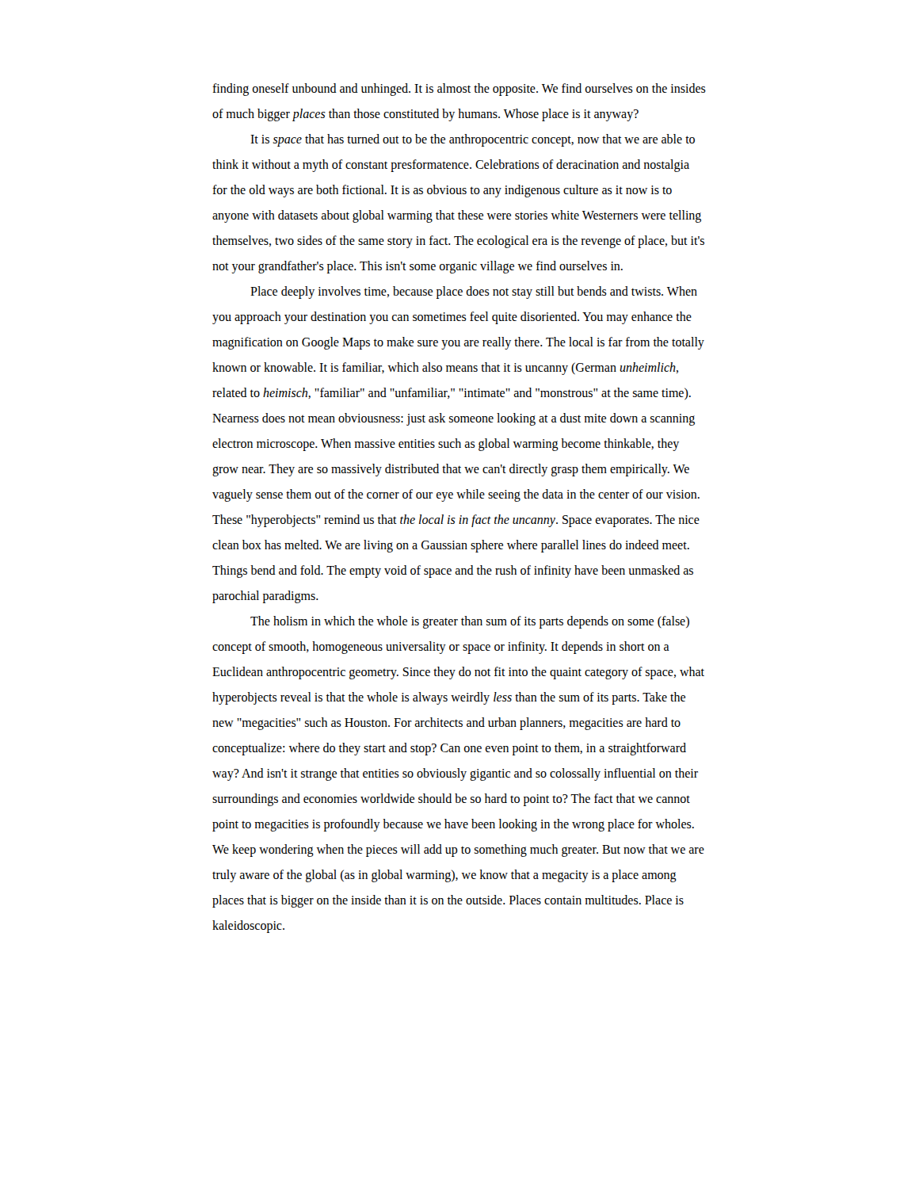finding oneself unbound and unhinged. It is almost the opposite. We find ourselves on the insides of much bigger places than those constituted by humans. Whose place is it anyway?
It is space that has turned out to be the anthropocentric concept, now that we are able to think it without a myth of constant presformatence. Celebrations of deracination and nostalgia for the old ways are both fictional. It is as obvious to any indigenous culture as it now is to anyone with datasets about global warming that these were stories white Westerners were telling themselves, two sides of the same story in fact. The ecological era is the revenge of place, but it's not your grandfather's place. This isn't some organic village we find ourselves in.
Place deeply involves time, because place does not stay still but bends and twists. When you approach your destination you can sometimes feel quite disoriented. You may enhance the magnification on Google Maps to make sure you are really there. The local is far from the totally known or knowable. It is familiar, which also means that it is uncanny (German unheimlich, related to heimisch, "familiar" and "unfamiliar," "intimate" and "monstrous" at the same time). Nearness does not mean obviousness: just ask someone looking at a dust mite down a scanning electron microscope. When massive entities such as global warming become thinkable, they grow near. They are so massively distributed that we can't directly grasp them empirically. We vaguely sense them out of the corner of our eye while seeing the data in the center of our vision. These "hyperobjects" remind us that the local is in fact the uncanny. Space evaporates. The nice clean box has melted. We are living on a Gaussian sphere where parallel lines do indeed meet. Things bend and fold. The empty void of space and the rush of infinity have been unmasked as parochial paradigms.
The holism in which the whole is greater than sum of its parts depends on some (false) concept of smooth, homogeneous universality or space or infinity. It depends in short on a Euclidean anthropocentric geometry. Since they do not fit into the quaint category of space, what hyperobjects reveal is that the whole is always weirdly less than the sum of its parts. Take the new "megacities" such as Houston. For architects and urban planners, megacities are hard to conceptualize: where do they start and stop? Can one even point to them, in a straightforward way? And isn't it strange that entities so obviously gigantic and so colossally influential on their surroundings and economies worldwide should be so hard to point to? The fact that we cannot point to megacities is profoundly because we have been looking in the wrong place for wholes. We keep wondering when the pieces will add up to something much greater. But now that we are truly aware of the global (as in global warming), we know that a megacity is a place among places that is bigger on the inside than it is on the outside. Places contain multitudes. Place is kaleidoscopic.